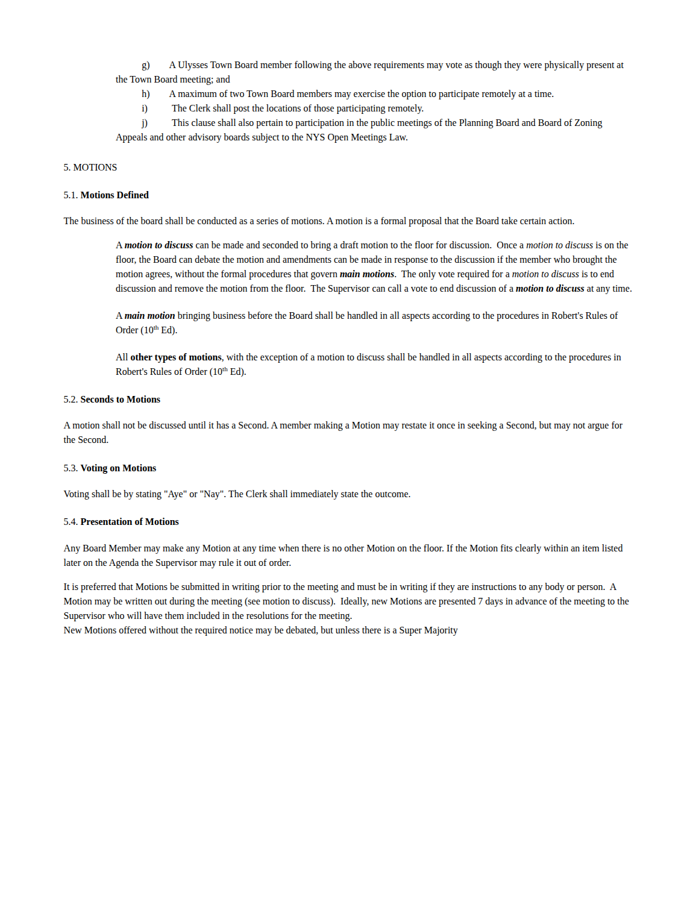g) A Ulysses Town Board member following the above requirements may vote as though they were physically present at the Town Board meeting; and
h) A maximum of two Town Board members may exercise the option to participate remotely at a time.
i) The Clerk shall post the locations of those participating remotely.
j) This clause shall also pertain to participation in the public meetings of the Planning Board and Board of Zoning Appeals and other advisory boards subject to the NYS Open Meetings Law.
5. MOTIONS
5.1. Motions Defined
The business of the board shall be conducted as a series of motions. A motion is a formal proposal that the Board take certain action.
A motion to discuss can be made and seconded to bring a draft motion to the floor for discussion. Once a motion to discuss is on the floor, the Board can debate the motion and amendments can be made in response to the discussion if the member who brought the motion agrees, without the formal procedures that govern main motions. The only vote required for a motion to discuss is to end discussion and remove the motion from the floor. The Supervisor can call a vote to end discussion of a motion to discuss at any time.
A main motion bringing business before the Board shall be handled in all aspects according to the procedures in Robert's Rules of Order (10th Ed).
All other types of motions, with the exception of a motion to discuss shall be handled in all aspects according to the procedures in Robert's Rules of Order (10th Ed).
5.2. Seconds to Motions
A motion shall not be discussed until it has a Second. A member making a Motion may restate it once in seeking a Second, but may not argue for the Second.
5.3. Voting on Motions
Voting shall be by stating "Aye" or "Nay". The Clerk shall immediately state the outcome.
5.4. Presentation of Motions
Any Board Member may make any Motion at any time when there is no other Motion on the floor. If the Motion fits clearly within an item listed later on the Agenda the Supervisor may rule it out of order.
It is preferred that Motions be submitted in writing prior to the meeting and must be in writing if they are instructions to any body or person. A Motion may be written out during the meeting (see motion to discuss). Ideally, new Motions are presented 7 days in advance of the meeting to the Supervisor who will have them included in the resolutions for the meeting.
New Motions offered without the required notice may be debated, but unless there is a Super Majority